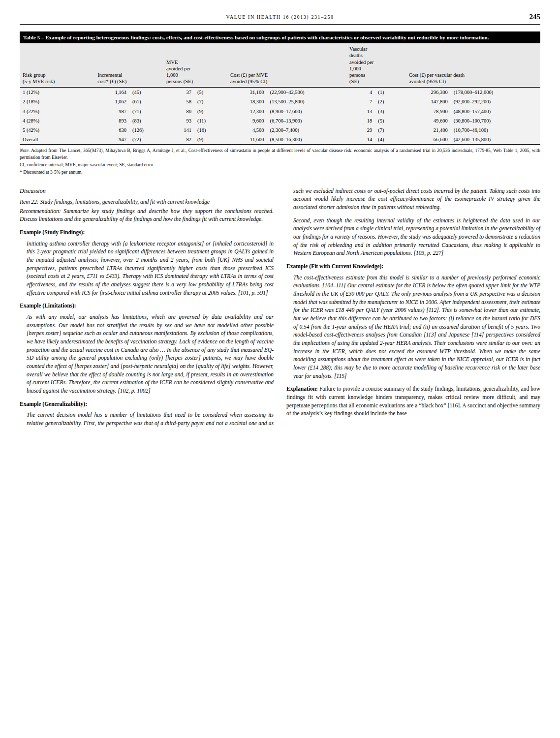VALUE IN HEALTH 16 (2013) 231–250 245
Table 5 – Example of reporting heterogeneous findings: costs, effects, and cost-effectiveness based on subgroups of patients with characteristics or observed variability not reducible by more information.
| Risk group (5-y MVE risk) | Incremental cost* (£) (SE) | MVE avoided per 1,000 persons (SE) | Cost (£) per MVE avoided (95% CI) | Vascular deaths avoided per 1,000 persons (SE) | Cost (£) per vascular death avoided (95% CI) |
| --- | --- | --- | --- | --- | --- |
| 1 (12%) | 1,164 | (45) | 37 | (5) | 31,100 | (22,900–42,500) | 4 | (1) | 296,300 | (178,000–612,000) |
| 2 (18%) | 1,062 | (61) | 58 | (7) | 18,300 | (13,500–25,800) | 7 | (2) | 147,800 | (92,000–292,200) |
| 3 (22%) | 987 | (71) | 80 | (9) | 12,300 | (8,900–17,600) | 13 | (3) | 78,900 | (48,800–157,400) |
| 4 (28%) | 893 | (83) | 93 | (11) | 9,600 | (6,700–13,900) | 18 | (5) | 49,600 | (30,800–100,700) |
| 5 (42%) | 630 | (126) | 141 | (16) | 4,500 | (2,300–7,400) | 29 | (7) | 21,400 | (10,700–46,100) |
| Overall | 947 | (72) | 82 | (9) | 11,600 | (8,500–16,300) | 14 | (4) | 66,600 | (42,600–135,800) |
Note. Adapted from The Lancet, 365(9473), Mihaylova B, Briggs A, Armitage J, et al., Cost-effectiveness of simvastatin in people at different levels of vascular disease risk: economic analysis of a randomised trial in 20,536 individuals, 1779-85, Web Table 1, 2005, with permission from Elsevier.
CI, confidence interval; MVE, major vascular event; SE, standard error.
* Discounted at 3·5% per annum.
Discussion
Item 22: Study findings, limitations, generalizability, and fit with current knowledge
Recommendation: Summarize key study findings and describe how they support the conclusions reached. Discuss limitations and the generalizability of the findings and how the findings fit with current knowledge.
Example (Study Findings):
Initiating asthma controller therapy with [a leukotriene receptor antagonist] or [inhaled corticosteroid] in this 2-year pragmatic trial yielded no significant differences between treatment groups in QALYs gained in the imputed adjusted analysis; however, over 2 months and 2 years, from both [UK] NHS and societal perspectives, patients prescribed LTRAs incurred significantly higher costs than those prescribed ICS (societal costs at 2 years, £711 vs £433). Therapy with ICS dominated therapy with LTRAs in terms of cost effectiveness, and the results of the analyses suggest there is a very low probability of LTRAs being cost effective compared with ICS for first-choice initial asthma controller therapy at 2005 values. [101, p. 591]
Example (Limitations):
As with any model, our analysis has limitations, which are governed by data availability and our assumptions. Our model has not stratified the results by sex and we have not modelled other possible [herpes zoster] sequelae such as ocular and cutaneous manifestations. By exclusion of those complications, we have likely underestimated the benefits of vaccination strategy. Lack of evidence on the length of vaccine protection and the actual vaccine cost in Canada are also … In the absence of any study that measured EQ-5D utility among the general population excluding (only) [herpes zoster] patients, we may have double counted the effect of [herpes zoster] and [post-herpetic neuralgia] on the [quality of life] weights. However, overall we believe that the effect of double counting is not large and, if present, results in an overestimation of current ICERs. Therefore, the current estimation of the ICER can be considered slightly conservative and biased against the vaccination strategy. [102, p. 1002]
Example (Generalizability):
The current decision model has a number of limitations that need to be considered when assessing its relative generalizability. First, the perspective was that of a third-party payer and not a societal one and as such we excluded indirect costs or out-of-pocket direct costs incurred by the patient. Taking such costs into account would likely increase the cost efficacy/dominance of the esomeprazole IV strategy given the associated shorter admission time in patients without rebleeding.
Second, even though the resulting internal validity of the estimates is heightened the data used in our analysis were derived from a single clinical trial, representing a potential limitation in the generalizability of our findings for a variety of reasons. However, the study was adequately powered to demonstrate a reduction of the risk of rebleeding and in addition primarily recruited Caucasians, thus making it applicable to Western European and North American populations. [103, p. 227]
Example (Fit with Current Knowledge):
The cost-effectiveness estimate from this model is similar to a number of previously performed economic evaluations. [104–111] Our central estimate for the ICER is below the often quoted upper limit for the WTP threshold in the UK of £30 000 per QALY. The only previous analysis from a UK perspective was a decision model that was submitted by the manufacturer to NICE in 2006. After independent assessment, their estimate for the ICER was £18 449 per QALY (year 2006 values) [112]. This is somewhat lower than our estimate, but we believe that this difference can be attributed to two factors: (i) reliance on the hazard ratio for DFS of 0.54 from the 1-year analysis of the HERA trial; and (ii) an assumed duration of benefit of 5 years. Two model-based cost-effectiveness analyses from Canadian [113] and Japanese [114] perspectives considered the implications of using the updated 2-year HERA analysis. Their conclusions were similar to our own: an increase in the ICER, which does not exceed the assumed WTP threshold. When we make the same modelling assumptions about the treatment effect as were taken in the NICE appraisal, our ICER is in fact lower (£14 288); this may be due to more accurate modelling of baseline recurrence risk or the later base year for analysis. [115]
Explanation: Failure to provide a concise summary of the study findings, limitations, generalizability, and how findings fit with current knowledge hinders transparency, makes critical review more difficult, and may perpetuate perceptions that all economic evaluations are a “black box” [116]. A succinct and objective summary of the analysis’s key findings should include the base-